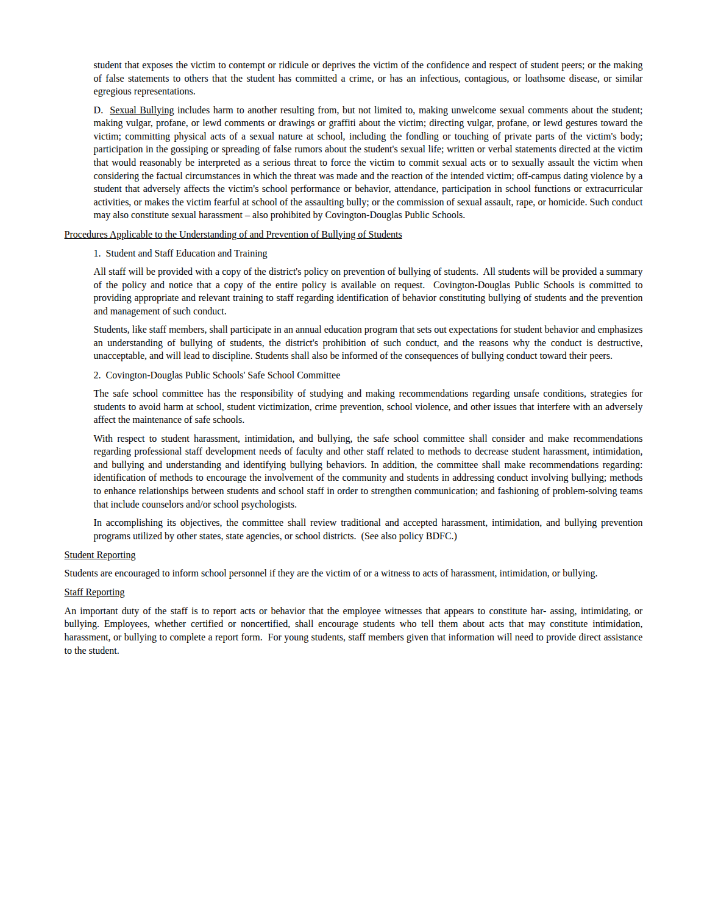student that exposes the victim to contempt or ridicule or deprives the victim of the confidence and respect of student peers; or the making of false statements to others that the student has committed a crime, or has an infectious, contagious, or loathsome disease, or similar egregious representations.
D. Sexual Bullying includes harm to another resulting from, but not limited to, making unwelcome sexual comments about the student; making vulgar, profane, or lewd comments or drawings or graffiti about the victim; directing vulgar, profane, or lewd gestures toward the victim; committing physical acts of a sexual nature at school, including the fondling or touching of private parts of the victim's body; participation in the gossiping or spreading of false rumors about the student's sexual life; written or verbal statements directed at the victim that would reasonably be interpreted as a serious threat to force the victim to commit sexual acts or to sexually assault the victim when considering the factual circumstances in which the threat was made and the reaction of the intended victim; off-campus dating violence by a student that adversely affects the victim's school performance or behavior, attendance, participation in school functions or extracurricular activities, or makes the victim fearful at school of the assaulting bully; or the commission of sexual assault, rape, or homicide. Such conduct may also constitute sexual harassment – also prohibited by Covington-Douglas Public Schools.
Procedures Applicable to the Understanding of and Prevention of Bullying of Students
1. Student and Staff Education and Training
All staff will be provided with a copy of the district's policy on prevention of bullying of students. All students will be provided a summary of the policy and notice that a copy of the entire policy is available on request. Covington-Douglas Public Schools is committed to providing appropriate and relevant training to staff regarding identification of behavior constituting bullying of students and the prevention and management of such conduct.
Students, like staff members, shall participate in an annual education program that sets out expectations for student behavior and emphasizes an understanding of bullying of students, the district's prohibition of such conduct, and the reasons why the conduct is destructive, unacceptable, and will lead to discipline. Students shall also be informed of the consequences of bullying conduct toward their peers.
2. Covington-Douglas Public Schools' Safe School Committee
The safe school committee has the responsibility of studying and making recommendations regarding unsafe conditions, strategies for students to avoid harm at school, student victimization, crime prevention, school violence, and other issues that interfere with an adversely affect the maintenance of safe schools.
With respect to student harassment, intimidation, and bullying, the safe school committee shall consider and make recommendations regarding professional staff development needs of faculty and other staff related to methods to decrease student harassment, intimidation, and bullying and understanding and identifying bullying behaviors. In addition, the committee shall make recommendations regarding: identification of methods to encourage the involvement of the community and students in addressing conduct involving bullying; methods to enhance relationships between students and school staff in order to strengthen communication; and fashioning of problem-solving teams that include counselors and/or school psychologists.
In accomplishing its objectives, the committee shall review traditional and accepted harassment, intimidation, and bullying prevention programs utilized by other states, state agencies, or school districts. (See also policy BDFC.)
Student Reporting
Students are encouraged to inform school personnel if they are the victim of or a witness to acts of harassment, intimidation, or bullying.
Staff Reporting
An important duty of the staff is to report acts or behavior that the employee witnesses that appears to constitute har- assing, intimidating, or bullying. Employees, whether certified or noncertified, shall encourage students who tell them about acts that may constitute intimidation, harassment, or bullying to complete a report form. For young students, staff members given that information will need to provide direct assistance to the student.